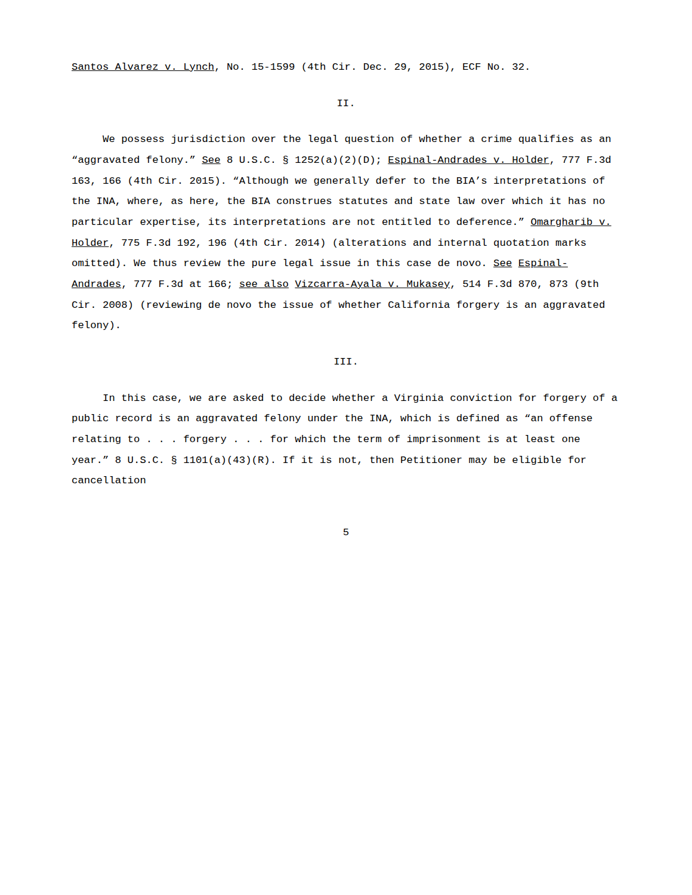Santos Alvarez v. Lynch, No. 15-1599 (4th Cir. Dec. 29, 2015), ECF No. 32.
II.
We possess jurisdiction over the legal question of whether a crime qualifies as an “aggravated felony.” See 8 U.S.C. § 1252(a)(2)(D); Espinal-Andrades v. Holder, 777 F.3d 163, 166 (4th Cir. 2015). “Although we generally defer to the BIA’s interpretations of the INA, where, as here, the BIA construes statutes and state law over which it has no particular expertise, its interpretations are not entitled to deference.” Omargharib v. Holder, 775 F.3d 192, 196 (4th Cir. 2014) (alterations and internal quotation marks omitted). We thus review the pure legal issue in this case de novo. See Espinal-Andrades, 777 F.3d at 166; see also Vizcarra-Ayala v. Mukasey, 514 F.3d 870, 873 (9th Cir. 2008) (reviewing de novo the issue of whether California forgery is an aggravated felony).
III.
In this case, we are asked to decide whether a Virginia conviction for forgery of a public record is an aggravated felony under the INA, which is defined as “an offense relating to . . . forgery . . . for which the term of imprisonment is at least one year.” 8 U.S.C. § 1101(a)(43)(R). If it is not, then Petitioner may be eligible for cancellation
5